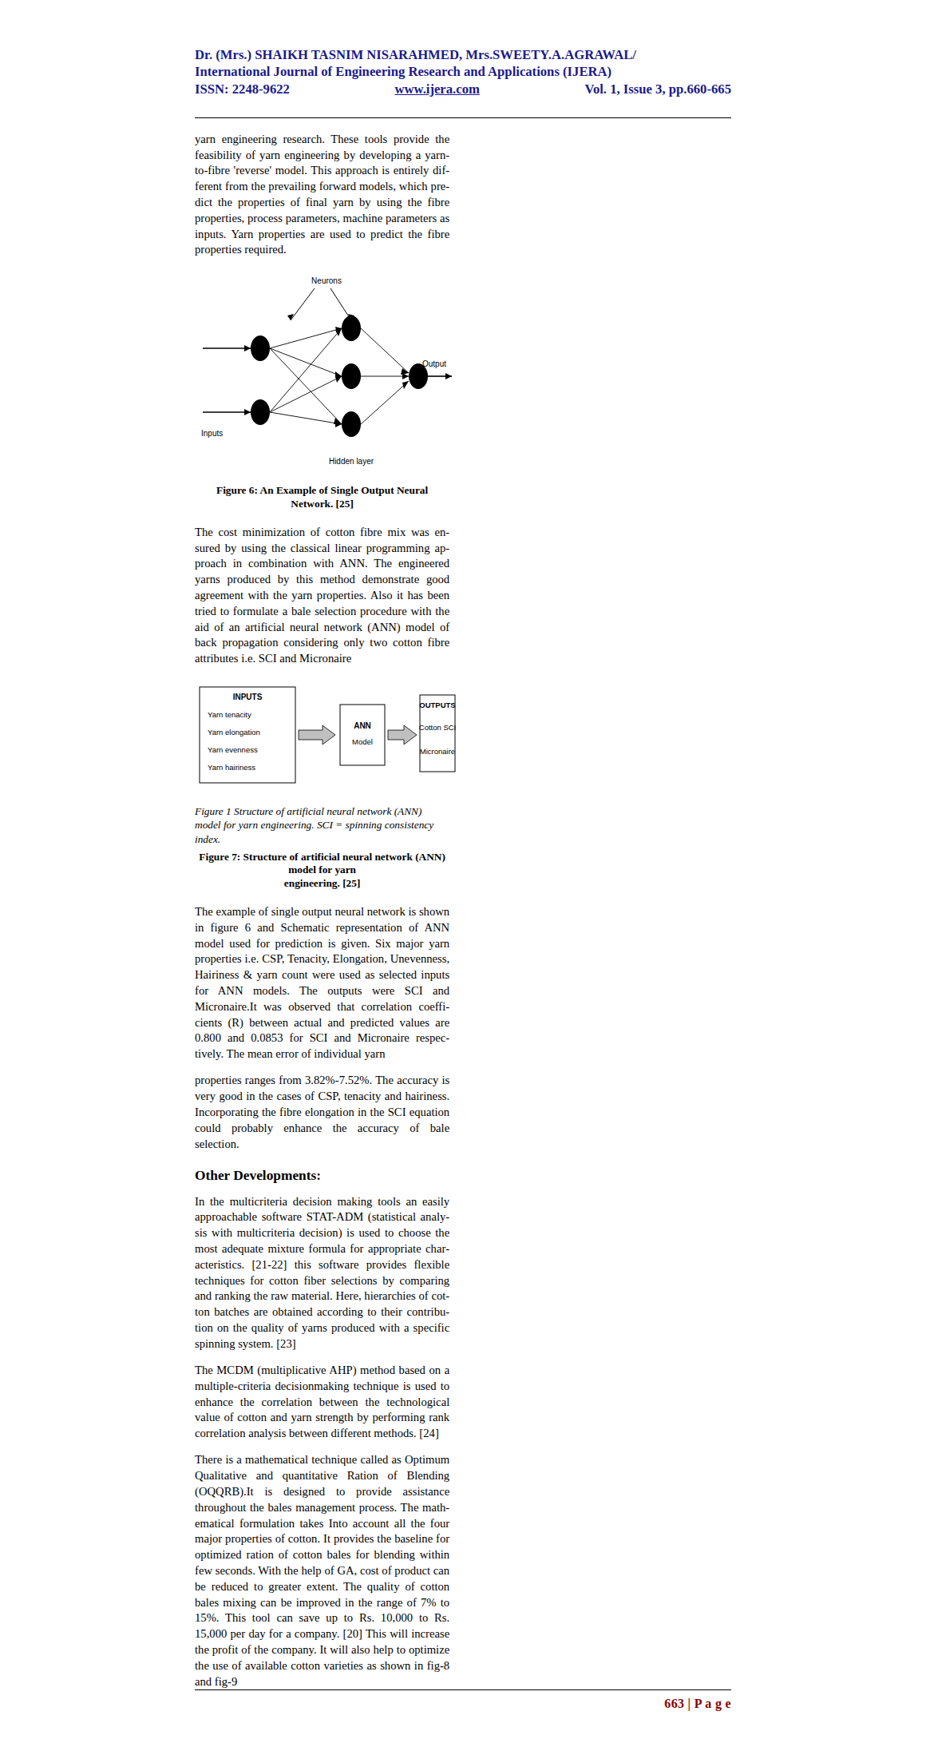Dr. (Mrs.) SHAIKH TASNIM NISARAHMED, Mrs.SWEETY.A.AGRAWAL/ International Journal of Engineering Research and Applications (IJERA) ISSN: 2248-9622 www.ijera.com Vol. 1, Issue 3, pp.660-665
yarn engineering research. These tools provide the feasibility of yarn engineering by developing a yarn-to-fibre 'reverse' model. This approach is entirely different from the prevailing forward models, which predict the properties of final yarn by using the fibre properties, process parameters, machine parameters as inputs. Yarn properties are used to predict the fibre properties required.
Neurons Inputs Output Hidden layer
Figure 6: An Example of Single Output Neural Network. [25]
The cost minimization of cotton fibre mix was ensured by using the classical linear programming approach in combination with ANN. The engineered yarns produced by this method demonstrate good agreement with the yarn properties. Also it has been tried to formulate a bale selection procedure with the aid of an artificial neural network (ANN) model of back propagation considering only two cotton fibre attributes i.e. SCI and Micronaire
INPUTS Yarn tenacity Yarn elongation Yarn evenness Yarn hairiness ANN Model OUTPUTS Cotton SCI Micronaire
Figure 1 Structure of artificial neural network (ANN) model for yarn engineering. SCI = spinning consistency index.
Figure 7: Structure of artificial neural network (ANN) model for yarn
engineering. [25]
The example of single output neural network is shown in figure 6 and Schematic representation of ANN model used for prediction is given. Six major yarn properties i.e. CSP, Tenacity, Elongation, Unevenness, Hairiness & yarn count were used as selected inputs for ANN models. The outputs were SCI and Micronaire.It was observed that correlation coefficients (R) between actual and predicted values are 0.800 and 0.0853 for SCI and Micronaire respectively. The mean error of individual yarn
properties ranges from 3.82%-7.52%. The accuracy is very good in the cases of CSP, tenacity and hairiness. Incorporating the fibre elongation in the SCI equation could probably enhance the accuracy of bale selection.
Other Developments:
In the multicriteria decision making tools an easily approachable software STAT-ADM (statistical analysis with multicriteria decision) is used to choose the most adequate mixture formula for appropriate characteristics. [21-22] this software provides flexible techniques for cotton fiber selections by comparing and ranking the raw material. Here, hierarchies of cotton batches are obtained according to their contribution on the quality of yarns produced with a specific spinning system. [23]
The MCDM (multiplicative AHP) method based on a multiple-criteria decisionmaking technique is used to enhance the correlation between the technological value of cotton and yarn strength by performing rank correlation analysis between different methods. [24]
There is a mathematical technique called as Optimum Qualitative and quantitative Ration of Blending (OQQRB).It is designed to provide assistance throughout the bales management process. The mathematical formulation takes Into account all the four major properties of cotton. It provides the baseline for optimized ration of cotton bales for blending within few seconds. With the help of GA, cost of product can be reduced to greater extent. The quality of cotton bales mixing can be improved in the range of 7% to 15%. This tool can save up to Rs. 10,000 to Rs. 15,000 per day for a company. [20] This will increase the profit of the company. It will also help to optimize the use of available cotton varieties as shown in fig-8 and fig-9
663 | P a g e